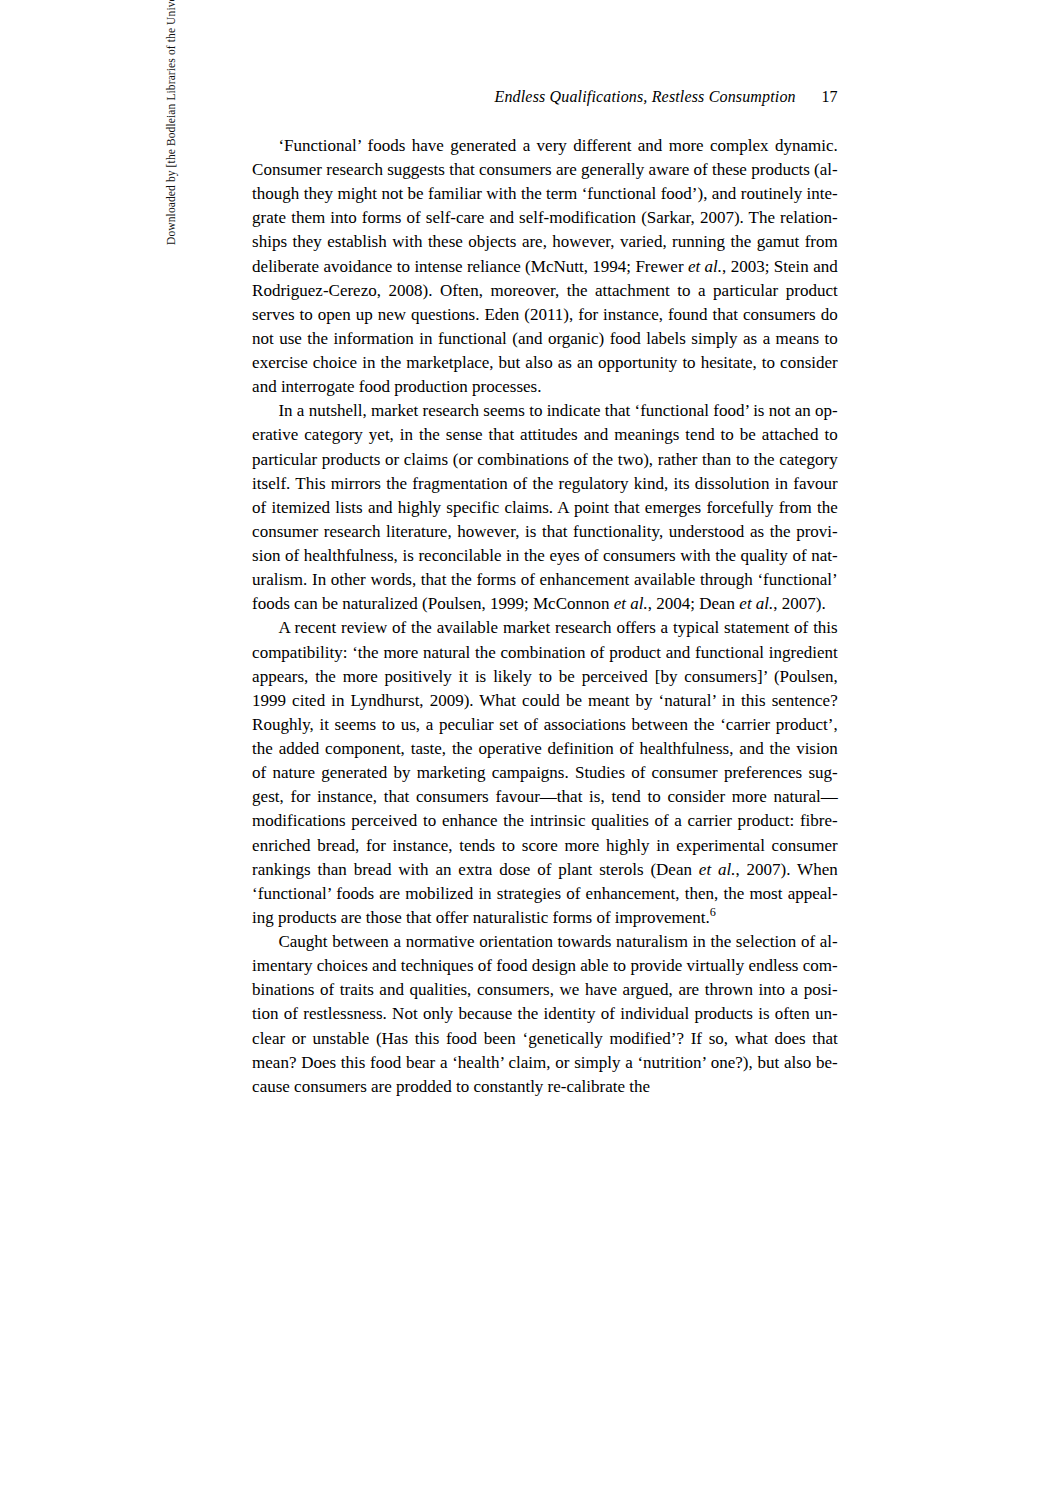Downloaded by [the Bodleian Libraries of the University of Oxford] at 02:56 21 February 2012
Endless Qualifications, Restless Consumption 17
‘Functional’ foods have generated a very different and more complex dynamic. Consumer research suggests that consumers are generally aware of these products (although they might not be familiar with the term ‘functional food’), and routinely integrate them into forms of self-care and self-modification (Sarkar, 2007). The relationships they establish with these objects are, however, varied, running the gamut from deliberate avoidance to intense reliance (McNutt, 1994; Frewer et al., 2003; Stein and Rodriguez-Cerezo, 2008). Often, moreover, the attachment to a particular product serves to open up new questions. Eden (2011), for instance, found that consumers do not use the information in functional (and organic) food labels simply as a means to exercise choice in the marketplace, but also as an opportunity to hesitate, to consider and interrogate food production processes.
In a nutshell, market research seems to indicate that ‘functional food’ is not an operative category yet, in the sense that attitudes and meanings tend to be attached to particular products or claims (or combinations of the two), rather than to the category itself. This mirrors the fragmentation of the regulatory kind, its dissolution in favour of itemized lists and highly specific claims. A point that emerges forcefully from the consumer research literature, however, is that functionality, understood as the provision of healthfulness, is reconcilable in the eyes of consumers with the quality of naturalism. In other words, that the forms of enhancement available through ‘functional’ foods can be naturalized (Poulsen, 1999; McConnon et al., 2004; Dean et al., 2007).
A recent review of the available market research offers a typical statement of this compatibility: ‘the more natural the combination of product and functional ingredient appears, the more positively it is likely to be perceived [by consumers]’ (Poulsen, 1999 cited in Lyndhurst, 2009). What could be meant by ‘natural’ in this sentence? Roughly, it seems to us, a peculiar set of associations between the ‘carrier product’, the added component, taste, the operative definition of healthfulness, and the vision of nature generated by marketing campaigns. Studies of consumer preferences suggest, for instance, that consumers favour—that is, tend to consider more natural—modifications perceived to enhance the intrinsic qualities of a carrier product: fibre-enriched bread, for instance, tends to score more highly in experimental consumer rankings than bread with an extra dose of plant sterols (Dean et al., 2007). When ‘functional’ foods are mobilized in strategies of enhancement, then, the most appealing products are those that offer naturalistic forms of improvement.6
Caught between a normative orientation towards naturalism in the selection of alimentary choices and techniques of food design able to provide virtually endless combinations of traits and qualities, consumers, we have argued, are thrown into a position of restlessness. Not only because the identity of individual products is often unclear or unstable (Has this food been ‘genetically modified’? If so, what does that mean? Does this food bear a ‘health’ claim, or simply a ‘nutrition’ one?), but also because consumers are prodded to constantly re-calibrate the